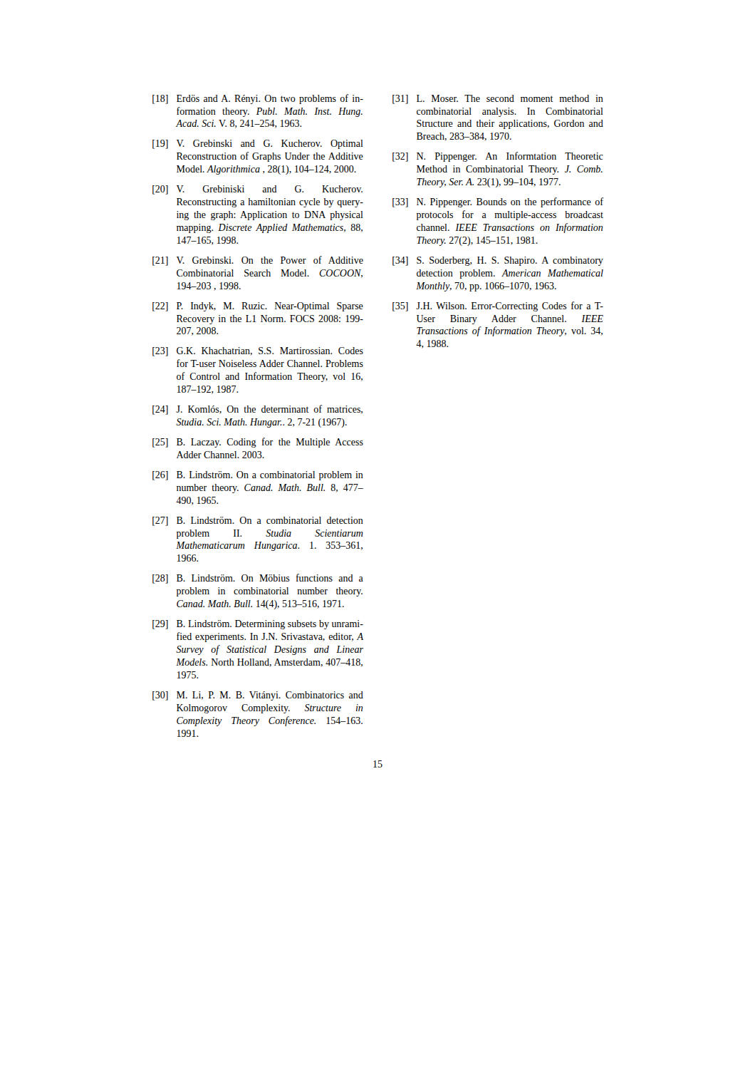[18] Erdös and A. Rényi. On two problems of information theory. Publ. Math. Inst. Hung. Acad. Sci. V. 8, 241–254, 1963.
[19] V. Grebinski and G. Kucherov. Optimal Reconstruction of Graphs Under the Additive Model. Algorithmica , 28(1), 104–124, 2000.
[20] V. Grebiniski and G. Kucherov. Reconstructing a hamiltonian cycle by querying the graph: Application to DNA physical mapping. Discrete Applied Mathematics, 88, 147–165, 1998.
[21] V. Grebinski. On the Power of Additive Combinatorial Search Model. COCOON, 194–203 , 1998.
[22] P. Indyk, M. Ruzic. Near-Optimal Sparse Recovery in the L1 Norm. FOCS 2008: 199-207, 2008.
[23] G.K. Khachatrian, S.S. Martirossian. Codes for T-user Noiseless Adder Channel. Problems of Control and Information Theory, vol 16, 187–192, 1987.
[24] J. Komlós, On the determinant of matrices, Studia. Sci. Math. Hungar.. 2, 7-21 (1967).
[25] B. Laczay. Coding for the Multiple Access Adder Channel. 2003.
[26] B. Lindström. On a combinatorial problem in number theory. Canad. Math. Bull. 8, 477–490, 1965.
[27] B. Lindström. On a combinatorial detection problem II. Studia Scientiarum Mathematicarum Hungarica. 1. 353–361, 1966.
[28] B. Lindström. On Möbius functions and a problem in combinatorial number theory. Canad. Math. Bull. 14(4), 513–516, 1971.
[29] B. Lindström. Determining subsets by unramified experiments. In J.N. Srivastava, editor, A Survey of Statistical Designs and Linear Models. North Holland, Amsterdam, 407–418, 1975.
[30] M. Li, P. M. B. Vitányi. Combinatorics and Kolmogorov Complexity. Structure in Complexity Theory Conference. 154–163. 1991.
[31] L. Moser. The second moment method in combinatorial analysis. In Combinatorial Structure and their applications, Gordon and Breach, 283–384, 1970.
[32] N. Pippenger. An Informtation Theoretic Method in Combinatorial Theory. J. Comb. Theory, Ser. A. 23(1), 99–104, 1977.
[33] N. Pippenger. Bounds on the performance of protocols for a multiple-access broadcast channel. IEEE Transactions on Information Theory. 27(2), 145–151, 1981.
[34] S. Soderberg, H. S. Shapiro. A combinatory detection problem. American Mathematical Monthly, 70, pp. 1066–1070, 1963.
[35] J.H. Wilson. Error-Correcting Codes for a T-User Binary Adder Channel. IEEE Transactions of Information Theory, vol. 34, 4, 1988.
15